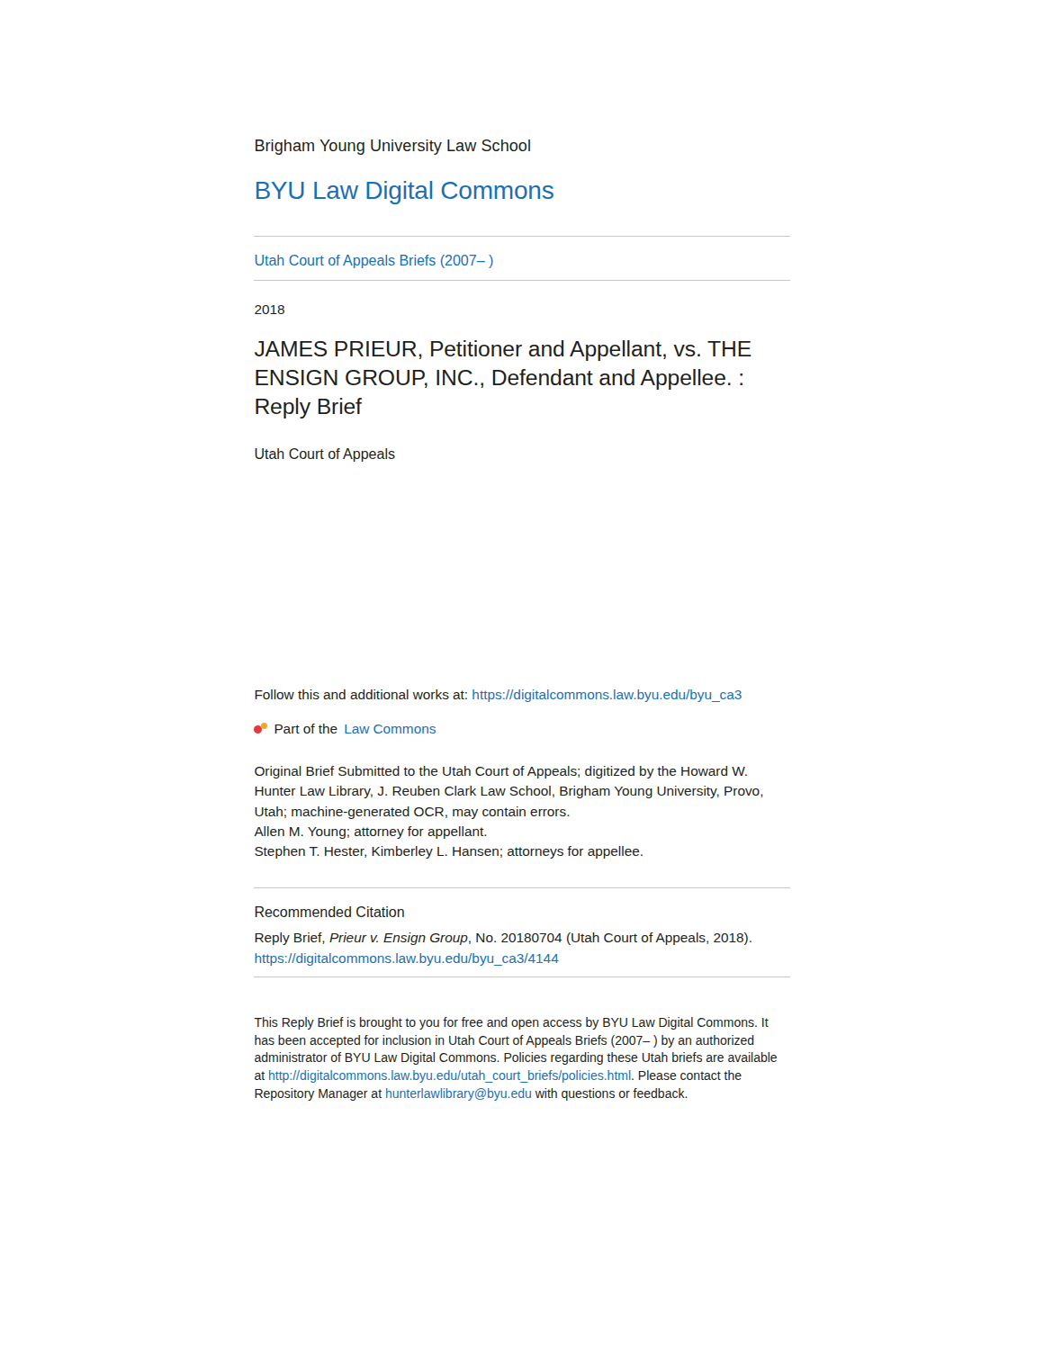Brigham Young University Law School
BYU Law Digital Commons
Utah Court of Appeals Briefs (2007– )
2018
JAMES PRIEUR, Petitioner and Appellant, vs. THE ENSIGN GROUP, INC., Defendant and Appellee. : Reply Brief
Utah Court of Appeals
Follow this and additional works at: https://digitalcommons.law.byu.edu/byu_ca3
Part of the Law Commons
Original Brief Submitted to the Utah Court of Appeals; digitized by the Howard W. Hunter Law Library, J. Reuben Clark Law School, Brigham Young University, Provo, Utah; machine-generated OCR, may contain errors.
Allen M. Young; attorney for appellant.
Stephen T. Hester, Kimberley L. Hansen; attorneys for appellee.
Recommended Citation
Reply Brief, Prieur v. Ensign Group, No. 20180704 (Utah Court of Appeals, 2018).
https://digitalcommons.law.byu.edu/byu_ca3/4144
This Reply Brief is brought to you for free and open access by BYU Law Digital Commons. It has been accepted for inclusion in Utah Court of Appeals Briefs (2007– ) by an authorized administrator of BYU Law Digital Commons. Policies regarding these Utah briefs are available at http://digitalcommons.law.byu.edu/utah_court_briefs/policies.html. Please contact the Repository Manager at hunterlawlibrary@byu.edu with questions or feedback.